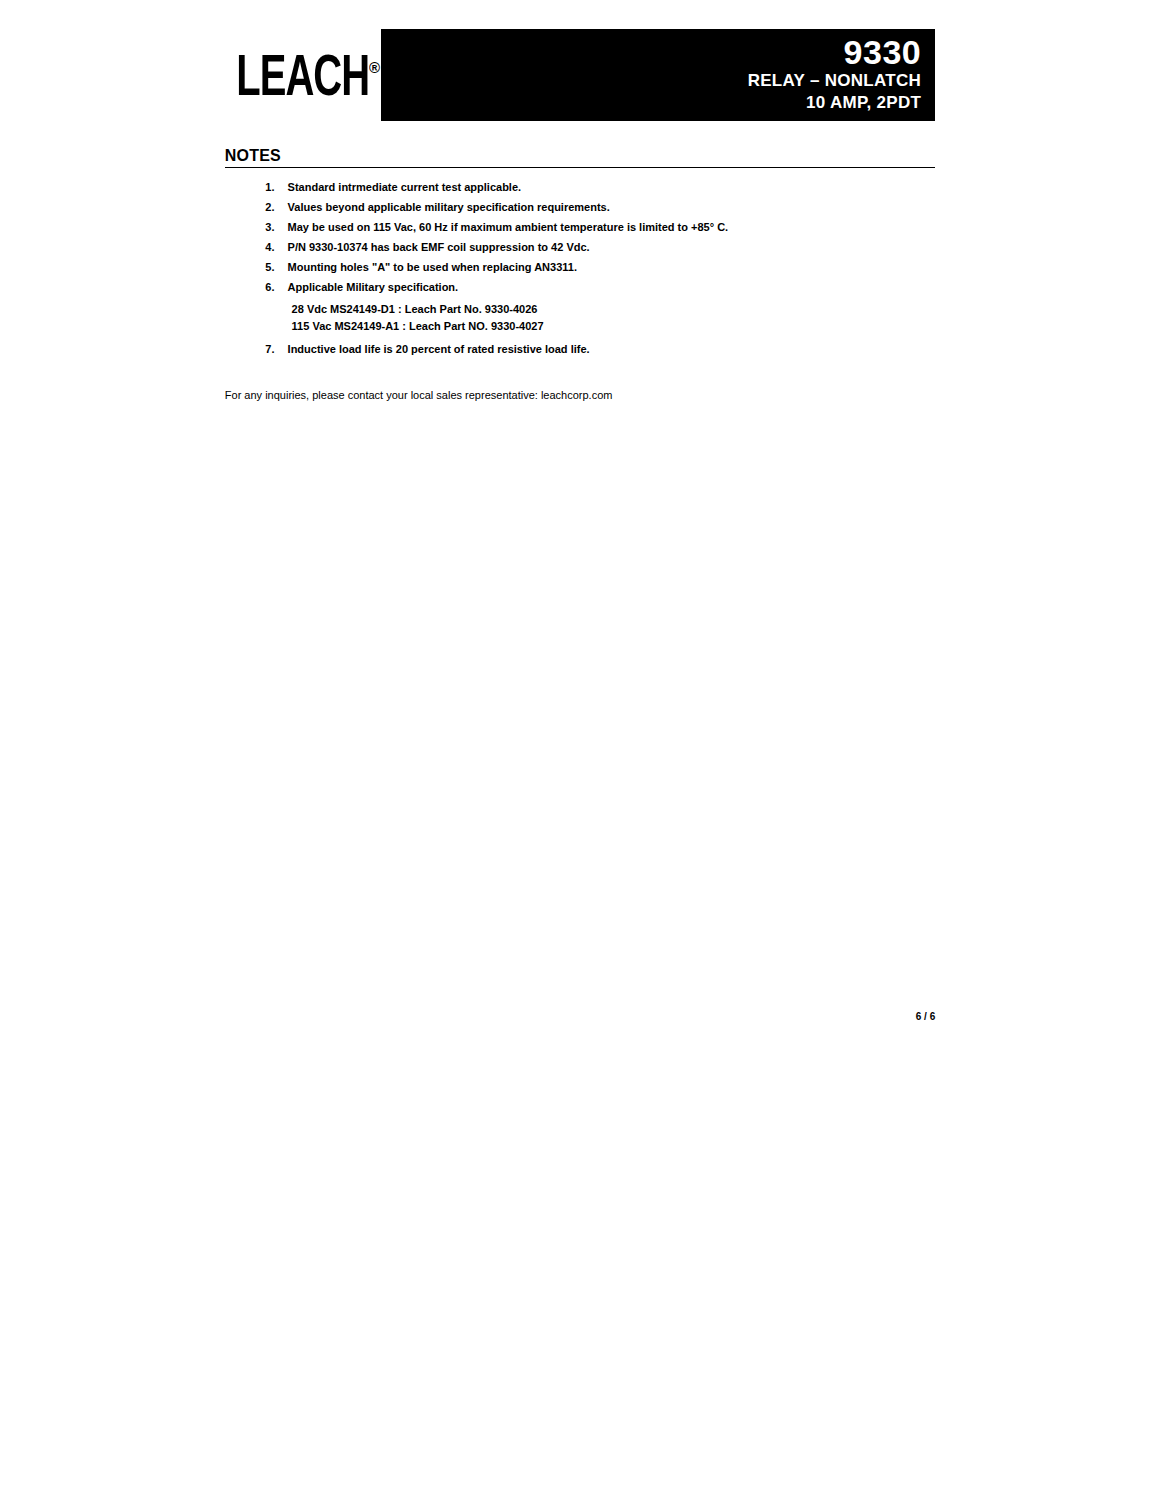LEACH®
9330
RELAY – NONLATCH
10 AMP, 2PDT
NOTES
Standard intrmediate current test applicable.
Values beyond applicable military specification requirements.
May be used on 115 Vac, 60 Hz if maximum ambient temperature is limited to +85° C.
P/N 9330-10374 has back EMF coil suppression to 42 Vdc.
Mounting holes "A" to be used when replacing AN3311.
Applicable Military specification.
28 Vdc MS24149-D1 : Leach Part No. 9330-4026
115 Vac MS24149-A1 : Leach Part NO. 9330-4027
Inductive load life is 20 percent of rated resistive load life.
For any inquiries, please contact your local sales representative: leachcorp.com
6 / 6